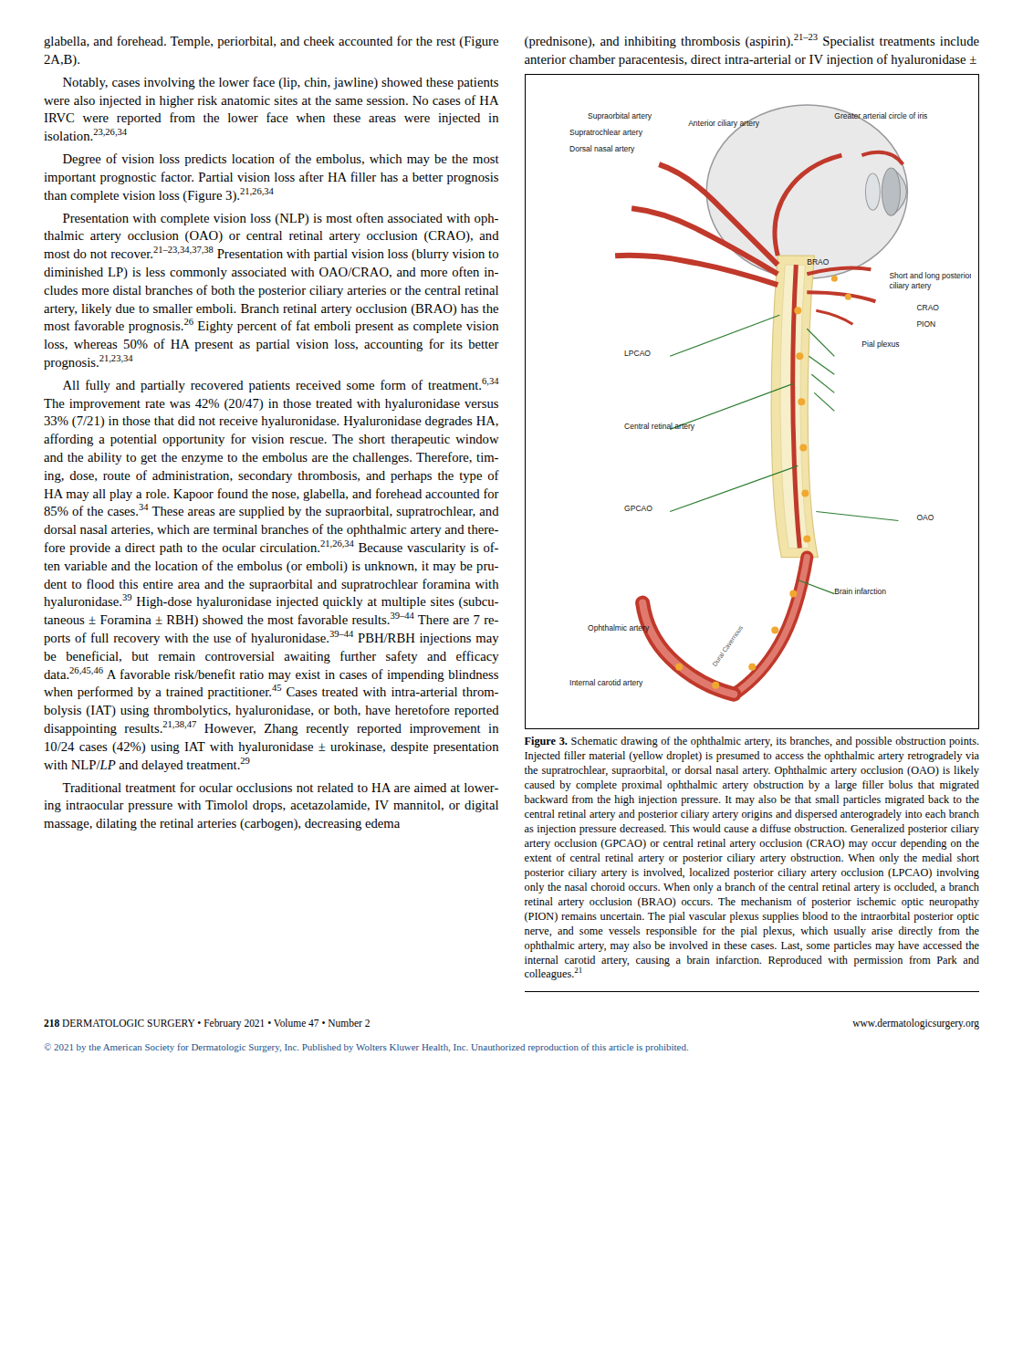glabella, and forehead. Temple, periorbital, and cheek accounted for the rest (Figure 2A,B).
Notably, cases involving the lower face (lip, chin, jawline) showed these patients were also injected in higher risk anatomic sites at the same session. No cases of HA IRVC were reported from the lower face when these areas were injected in isolation.23,26,34
Degree of vision loss predicts location of the embolus, which may be the most important prognostic factor. Partial vision loss after HA filler has a better prognosis than complete vision loss (Figure 3).21,26,34
Presentation with complete vision loss (NLP) is most often associated with ophthalmic artery occlusion (OAO) or central retinal artery occlusion (CRAO), and most do not recover.21–23,34,37,38 Presentation with partial vision loss (blurry vision to diminished LP) is less commonly associated with OAO/CRAO, and more often includes more distal branches of both the posterior ciliary arteries or the central retinal artery, likely due to smaller emboli. Branch retinal artery occlusion (BRAO) has the most favorable prognosis.26 Eighty percent of fat emboli present as complete vision loss, whereas 50% of HA present as partial vision loss, accounting for its better prognosis.21,23,34
All fully and partially recovered patients received some form of treatment.6,34 The improvement rate was 42% (20/47) in those treated with hyaluronidase versus 33% (7/21) in those that did not receive hyaluronidase. Hyaluronidase degrades HA, affording a potential opportunity for vision rescue. The short therapeutic window and the ability to get the enzyme to the embolus are the challenges. Therefore, timing, dose, route of administration, secondary thrombosis, and perhaps the type of HA may all play a role. Kapoor found the nose, glabella, and forehead accounted for 85% of the cases.34 These areas are supplied by the supraorbital, supratrochlear, and dorsal nasal arteries, which are terminal branches of the ophthalmic artery and therefore provide a direct path to the ocular circulation.21,26,34 Because vascularity is often variable and the location of the embolus (or emboli) is unknown, it may be prudent to flood this entire area and the supraorbital and supratrochlear foramina with hyaluronidase.39 High-dose hyaluronidase injected quickly at multiple sites (subcutaneous ± Foramina ± RBH) showed the most favorable results.39–44 There are 7 reports of full recovery with the use of hyaluronidase.39–44 PBH/RBH injections may be beneficial, but remain controversial awaiting further safety and efficacy data.26,45,46 A favorable risk/benefit ratio may exist in cases of impending blindness when performed by a trained practitioner.45 Cases treated with intra-arterial thrombolysis (IAT) using thrombolytics, hyaluronidase, or both, have heretofore reported disappointing results.21,38,47 However, Zhang recently reported improvement in 10/24 cases (42%) using IAT with hyaluronidase ± urokinase, despite presentation with NLP/LP and delayed treatment.29
Traditional treatment for ocular occlusions not related to HA are aimed at lowering intraocular pressure with Timolol drops, acetazolamide, IV mannitol, or digital massage, dilating the retinal arteries (carbogen), decreasing edema
(prednisone), and inhibiting thrombosis (aspirin).21–23 Specialist treatments include anterior chamber paracentesis, direct intra-arterial or IV injection of hyaluronidase ±
Supraorbital artery Supratrochlear artery Dorsal nasal artery Anterior ciliary artery Greater arterial circle of iris BRAO Short and long posterior ciliary artery CRAO PION Pial plexus LPCAO Central retinal artery GPCAO OAO Brain infarction Ophthalmic artery Internal carotid artery Dural Cavernous
Figure 3. Schematic drawing of the ophthalmic artery, its branches, and possible obstruction points. Injected filler material (yellow droplet) is presumed to access the ophthalmic artery retrogradely via the supratrochlear, supraorbital, or dorsal nasal artery. Ophthalmic artery occlusion (OAO) is likely caused by complete proximal ophthalmic artery obstruction by a large filler bolus that migrated backward from the high injection pressure. It may also be that small particles migrated back to the central retinal artery and posterior ciliary artery origins and dispersed anterogradely into each branch as injection pressure decreased. This would cause a diffuse obstruction. Generalized posterior ciliary artery occlusion (GPCAO) or central retinal artery occlusion (CRAO) may occur depending on the extent of central retinal artery or posterior ciliary artery obstruction. When only the medial short posterior ciliary artery is involved, localized posterior ciliary artery occlusion (LPCAO) involving only the nasal choroid occurs. When only a branch of the central retinal artery is occluded, a branch retinal artery occlusion (BRAO) occurs. The mechanism of posterior ischemic optic neuropathy (PION) remains uncertain. The pial vascular plexus supplies blood to the intraorbital posterior optic nerve, and some vessels responsible for the pial plexus, which usually arise directly from the ophthalmic artery, may also be involved in these cases. Last, some particles may have accessed the internal carotid artery, causing a brain infarction. Reproduced with permission from Park and colleagues.21
218 DERMATOLOGIC SURGERY • February 2021 • Volume 47 • Number 2
www.dermatologicsurgery.org
© 2021 by the American Society for Dermatologic Surgery, Inc. Published by Wolters Kluwer Health, Inc. Unauthorized reproduction of this article is prohibited.